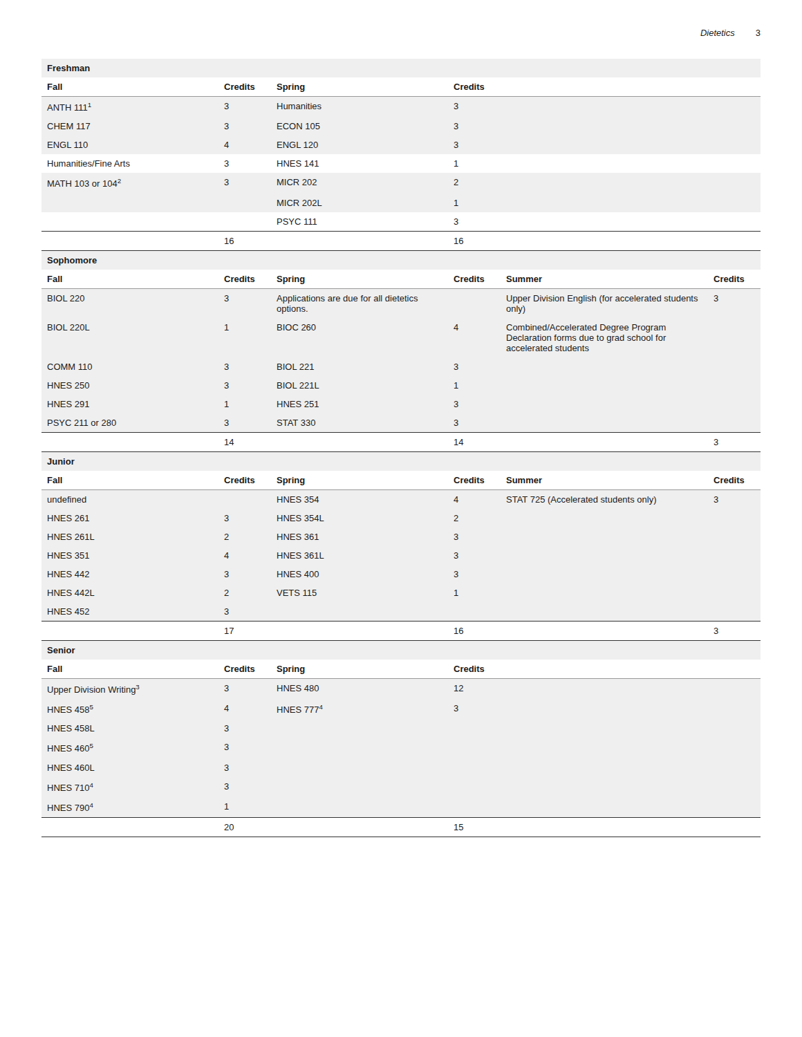Dietetics 3
| Freshman |
| Fall | Credits | Spring | Credits | | |
| ANTH 111 1 | 3 | Humanities | 3 | | |
| CHEM 117 | 3 | ECON 105 | 3 | | |
| ENGL 110 | 4 | ENGL 120 | 3 | | |
| Humanities/Fine Arts | 3 | HNES 141 | 1 | | |
| MATH 103 or 104 2 | 3 | MICR 202 | 2 | | |
| | | MICR 202L | 1 | | |
| | | PSYC 111 | 3 | | |
| | 16 | | 16 | | |
| Sophomore |
| Fall | Credits | Spring | Credits | Summer | Credits |
| BIOL 220 | 3 | Applications are due for all dietetics options. | | Upper Division English (for accelerated students only) | 3 |
| BIOL 220L | 1 | BIOC 260 | 4 | Combined/Accelerated Degree Program Declaration forms due to grad school for accelerated students | |
| COMM 110 | 3 | BIOL 221 | 3 | | |
| HNES 250 | 3 | BIOL 221L | 1 | | |
| HNES 291 | 1 | HNES 251 | 3 | | |
| PSYC 211 or 280 | 3 | STAT 330 | 3 | | |
| | 14 | | 14 | | 3 |
| Junior |
| Fall | Credits | Spring | Credits | Summer | Credits |
| undefined | | HNES 354 | 4 | STAT 725 (Accelerated students only) | 3 |
| HNES 261 | 3 | HNES 354L | 2 | | |
| HNES 261L | 2 | HNES 361 | 3 | | |
| HNES 351 | 4 | HNES 361L | 3 | | |
| HNES 442 | 3 | HNES 400 | 3 | | |
| HNES 442L | 2 | VETS 115 | 1 | | |
| HNES 452 | 3 | | | | |
| | 17 | | 16 | | 3 |
| Senior |
| Fall | Credits | Spring | Credits | | |
| Upper Division Writing 3 | 3 | HNES 480 | 12 | | |
| HNES 458 5 | 4 | HNES 777 4 | 3 | | |
| HNES 458L | 3 | | | | |
| HNES 460 5 | 3 | | | | |
| HNES 460L | 3 | | | | |
| HNES 710 4 | 3 | | | | |
| HNES 790 4 | 1 | | | | |
| | 20 | | 15 | | |